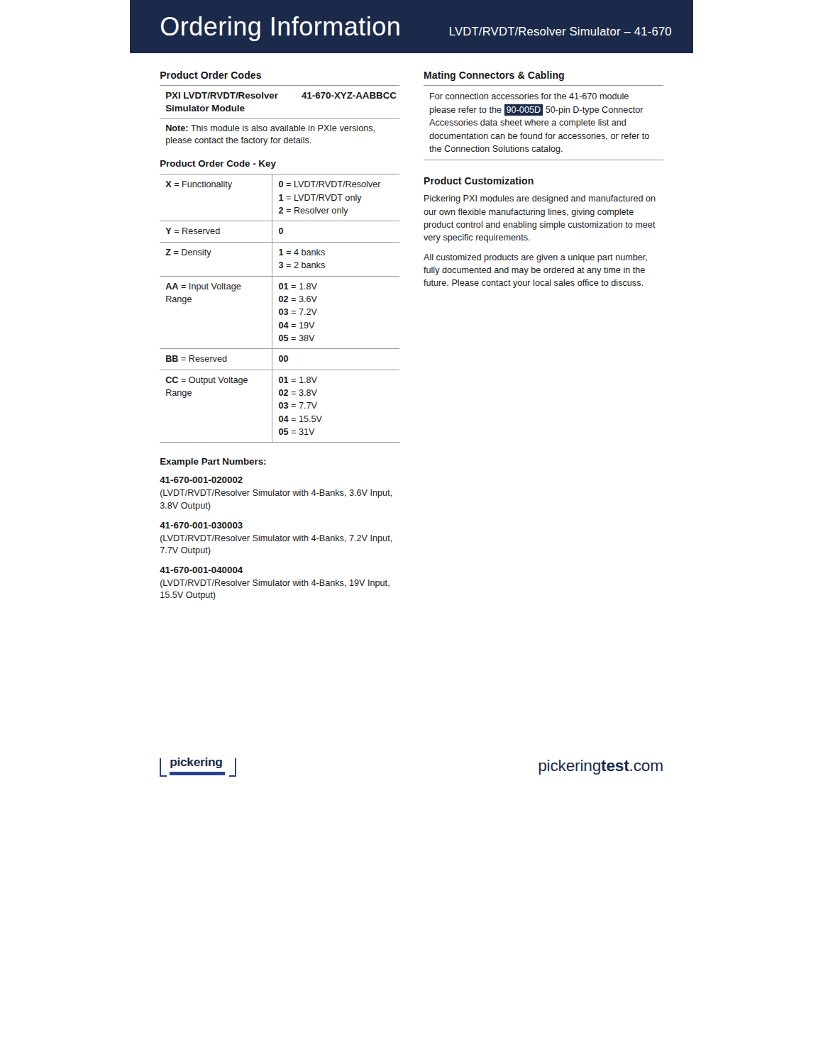Ordering Information
LVDT/RVDT/Resolver Simulator – 41-670
Product Order Codes
| PXI LVDT/RVDT/Resolver Simulator Module | 41-670-XYZ-AABBCC |
Note: This module is also available in PXIe versions, please contact the factory for details.
Product Order Code - Key
| X = Functionality | 0 = LVDT/RVDT/Resolver 1 = LVDT/RVDT only 2 = Resolver only |
| Y = Reserved | 0 |
| Z = Density | 1 = 4 banks 3 = 2 banks |
| AA = Input Voltage Range | 01 = 1.8V 02 = 3.6V 03 = 7.2V 04 = 19V 05 = 38V |
| BB = Reserved | 00 |
| CC = Output Voltage Range | 01 = 1.8V 02 = 3.8V 03 = 7.7V 04 = 15.5V 05 = 31V |
Example Part Numbers:
41-670-001-020002
(LVDT/RVDT/Resolver Simulator with 4-Banks, 3.6V Input, 3.8V Output)
41-670-001-030003
(LVDT/RVDT/Resolver Simulator with 4-Banks, 7.2V Input, 7.7V Output)
41-670-001-040004
(LVDT/RVDT/Resolver Simulator with 4-Banks, 19V Input, 15.5V Output)
Mating Connectors & Cabling
For connection accessories for the 41-670 module please refer to the 90-005D 50-pin D-type Connector Accessories data sheet where a complete list and documentation can be found for accessories, or refer to the Connection Solutions catalog.
Product Customization
Pickering PXI modules are designed and manufactured on our own flexible manufacturing lines, giving complete product control and enabling simple customization to meet very specific requirements.
All customized products are given a unique part number, fully documented and may be ordered at any time in the future. Please contact your local sales office to discuss.
pickering
pickeringtest.com